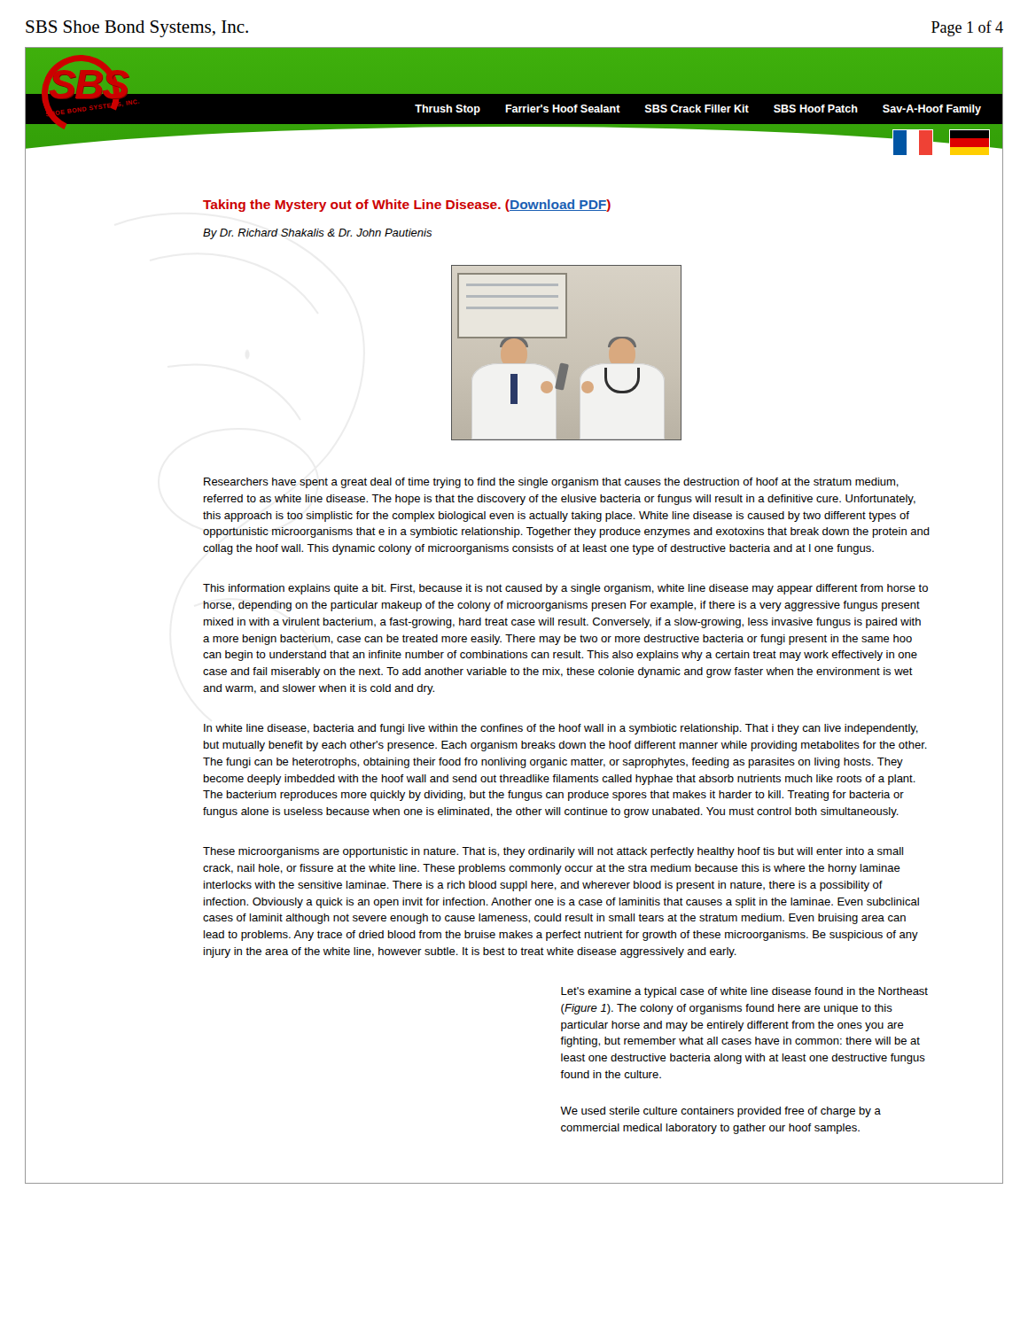SBS Shoe Bond Systems, Inc.
Page 1 of 4
SBS
SHOE BOND SYSTEMS, INC.
Thrush Stop
Farrier's Hoof Sealant
SBS Crack Filler Kit
SBS Hoof Patch
Sav-A-Hoof Family
Français
Deut
Taking the Mystery out of White Line Disease. (Download PDF)
By Dr. Richard Shakalis & Dr. John Pautienis
Researchers have spent a great deal of time trying to find the single organism that causes the destruction of hoof at the stratum medium, referred to as white line disease. The hope is that the discovery of the elusive bacteria or fungus will result in a definitive cure. Unfortunately, this approach is too simplistic for the complex biological even is actually taking place. White line disease is caused by two different types of opportunistic microorganisms that e in a symbiotic relationship. Together they produce enzymes and exotoxins that break down the protein and collag the hoof wall. This dynamic colony of microorganisms consists of at least one type of destructive bacteria and at l one fungus.
This information explains quite a bit. First, because it is not caused by a single organism, white line disease may appear different from horse to horse, depending on the particular makeup of the colony of microorganisms presen For example, if there is a very aggressive fungus present mixed in with a virulent bacterium, a fast-growing, hard treat case will result. Conversely, if a slow-growing, less invasive fungus is paired with a more benign bacterium, case can be treated more easily. There may be two or more destructive bacteria or fungi present in the same hoo can begin to understand that an infinite number of combinations can result. This also explains why a certain treat may work effectively in one case and fail miserably on the next. To add another variable to the mix, these colonie dynamic and grow faster when the environment is wet and warm, and slower when it is cold and dry.
In white line disease, bacteria and fungi live within the confines of the hoof wall in a symbiotic relationship. That i they can live independently, but mutually benefit by each other's presence. Each organism breaks down the hoof different manner while providing metabolites for the other. The fungi can be heterotrophs, obtaining their food fro nonliving organic matter, or saprophytes, feeding as parasites on living hosts. They become deeply imbedded with the hoof wall and send out threadlike filaments called hyphae that absorb nutrients much like roots of a plant. The bacterium reproduces more quickly by dividing, but the fungus can produce spores that makes it harder to kill. Treating for bacteria or fungus alone is useless because when one is eliminated, the other will continue to grow unabated. You must control both simultaneously.
These microorganisms are opportunistic in nature. That is, they ordinarily will not attack perfectly healthy hoof tis but will enter into a small crack, nail hole, or fissure at the white line. These problems commonly occur at the stra medium because this is where the horny laminae interlocks with the sensitive laminae. There is a rich blood suppl here, and wherever blood is present in nature, there is a possibility of infection. Obviously a quick is an open invit for infection. Another one is a case of laminitis that causes a split in the laminae. Even subclinical cases of laminit although not severe enough to cause lameness, could result in small tears at the stratum medium. Even bruising area can lead to problems. Any trace of dried blood from the bruise makes a perfect nutrient for growth of these microorganisms. Be suspicious of any injury in the area of the white line, however subtle. It is best to treat white disease aggressively and early.
Let's examine a typical case of white line disease found in the Northeast (Figure 1). The colony of organisms found here are unique to this particular horse and may be entirely different from the ones you are fighting, but remember what all cases have in common: there will be at least one destructive bacteria along with at least one destructive fungus found in the culture.
We used sterile culture containers provided free of charge by a commercial medical laboratory to gather our hoof samples.